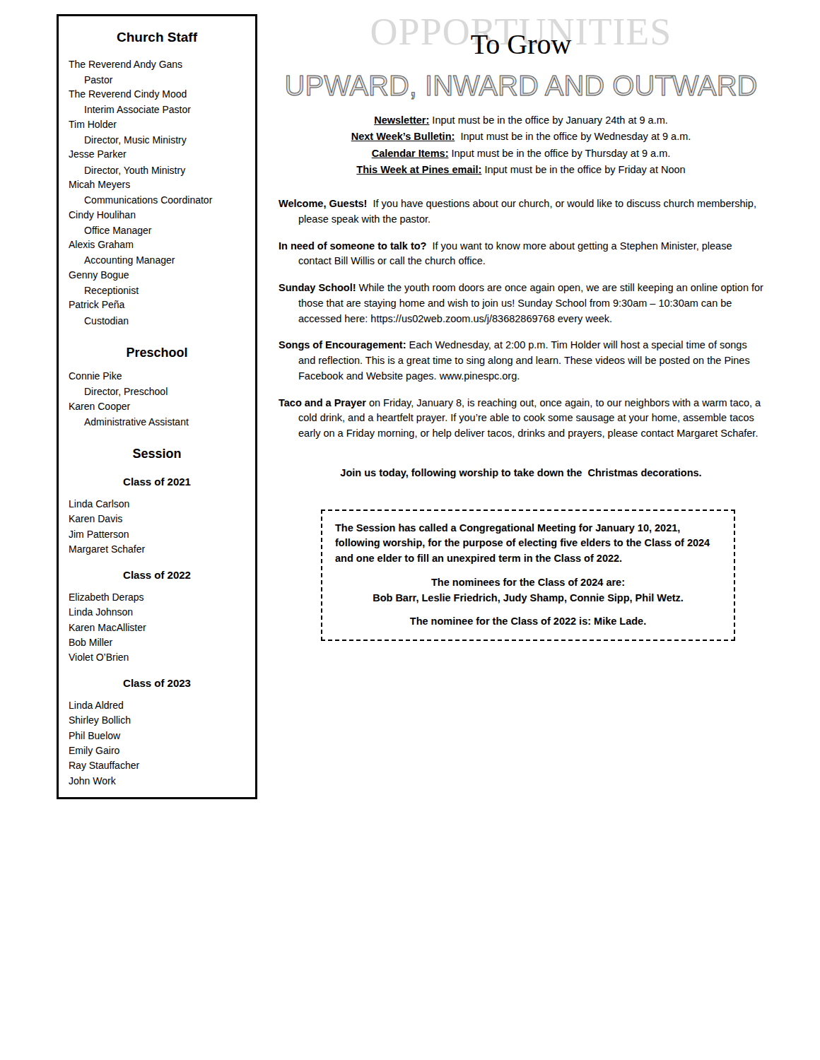Church Staff
The Reverend Andy Gans
Pastor
The Reverend Cindy Mood
Interim Associate Pastor
Tim Holder
Director, Music Ministry
Jesse Parker
Director, Youth Ministry
Micah Meyers
Communications Coordinator
Cindy Houlihan
Office Manager
Alexis Graham
Accounting Manager
Genny Bogue
Receptionist
Patrick Peña
Custodian
Preschool
Connie Pike
Director, Preschool
Karen Cooper
Administrative Assistant
Session
Class of 2021
Linda Carlson
Karen Davis
Jim Patterson
Margaret Schafer
Class of 2022
Elizabeth Deraps
Linda Johnson
Karen MacAllister
Bob Miller
Violet O’Brien
Class of 2023
Linda Aldred
Shirley Bollich
Phil Buelow
Emily Gairo
Ray Stauffacher
John Work
OPPORTUNITIES
To Grow
UPWARD, INWARD AND OUTWARD
Newsletter: Input must be in the office by January 24th at 9 a.m.
Next Week’s Bulletin: Input must be in the office by Wednesday at 9 a.m.
Calendar Items: Input must be in the office by Thursday at 9 a.m.
This Week at Pines email: Input must be in the office by Friday at Noon
Welcome, Guests! If you have questions about our church, or would like to discuss church membership, please speak with the pastor.
In need of someone to talk to? If you want to know more about getting a Stephen Minister, please contact Bill Willis or call the church office.
Sunday School! While the youth room doors are once again open, we are still keeping an online option for those that are staying home and wish to join us! Sunday School from 9:30am – 10:30am can be accessed here: https://us02web.zoom.us/j/83682869768 every week.
Songs of Encouragement: Each Wednesday, at 2:00 p.m. Tim Holder will host a special time of songs and reflection. This is a great time to sing along and learn. These videos will be posted on the Pines Facebook and Website pages. www.pinespc.org.
Taco and a Prayer on Friday, January 8, is reaching out, once again, to our neighbors with a warm taco, a cold drink, and a heartfelt prayer. If you’re able to cook some sausage at your home, assemble tacos early on a Friday morning, or help deliver tacos, drinks and prayers, please contact Margaret Schafer.
Join us today, following worship to take down the Christmas decorations.
The Session has called a Congregational Meeting for January 10, 2021, following worship, for the purpose of electing five elders to the Class of 2024 and one elder to fill an unexpired term in the Class of 2022.
The nominees for the Class of 2024 are:
Bob Barr, Leslie Friedrich, Judy Shamp, Connie Sipp, Phil Wetz.
The nominee for the Class of 2022 is: Mike Lade.